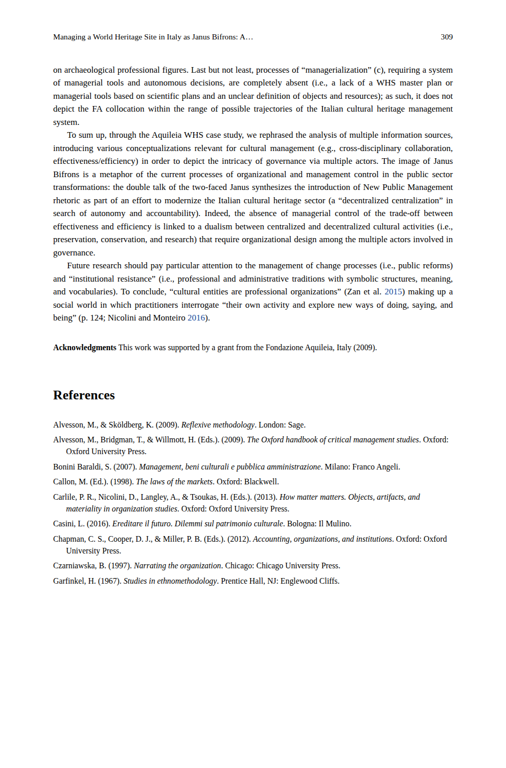Managing a World Heritage Site in Italy as Janus Bifrons: A… 309
on archaeological professional figures. Last but not least, processes of “managerialization” (c), requiring a system of managerial tools and autonomous decisions, are completely absent (i.e., a lack of a WHS master plan or managerial tools based on scientific plans and an unclear definition of objects and resources); as such, it does not depict the FA collocation within the range of possible trajectories of the Italian cultural heritage management system.
To sum up, through the Aquileia WHS case study, we rephrased the analysis of multiple information sources, introducing various conceptualizations relevant for cultural management (e.g., cross-disciplinary collaboration, effectiveness/efficiency) in order to depict the intricacy of governance via multiple actors. The image of Janus Bifrons is a metaphor of the current processes of organizational and management control in the public sector transformations: the double talk of the two-faced Janus synthesizes the introduction of New Public Management rhetoric as part of an effort to modernize the Italian cultural heritage sector (a “decentralized centralization” in search of autonomy and accountability). Indeed, the absence of managerial control of the trade-off between effectiveness and efficiency is linked to a dualism between centralized and decentralized cultural activities (i.e., preservation, conservation, and research) that require organizational design among the multiple actors involved in governance.
Future research should pay particular attention to the management of change processes (i.e., public reforms) and “institutional resistance” (i.e., professional and administrative traditions with symbolic structures, meaning, and vocabularies). To conclude, “cultural entities are professional organizations” (Zan et al. 2015) making up a social world in which practitioners interrogate “their own activity and explore new ways of doing, saying, and being” (p. 124; Nicolini and Monteiro 2016).
Acknowledgments This work was supported by a grant from the Fondazione Aquileia, Italy (2009).
References
Alvesson, M., & Sköldberg, K. (2009). Reflexive methodology. London: Sage.
Alvesson, M., Bridgman, T., & Willmott, H. (Eds.). (2009). The Oxford handbook of critical management studies. Oxford: Oxford University Press.
Bonini Baraldi, S. (2007). Management, beni culturali e pubblica amministrazione. Milano: Franco Angeli.
Callon, M. (Ed.). (1998). The laws of the markets. Oxford: Blackwell.
Carlile, P. R., Nicolini, D., Langley, A., & Tsoukas, H. (Eds.). (2013). How matter matters. Objects, artifacts, and materiality in organization studies. Oxford: Oxford University Press.
Casini, L. (2016). Ereditare il futuro. Dilemmi sul patrimonio culturale. Bologna: Il Mulino.
Chapman, C. S., Cooper, D. J., & Miller, P. B. (Eds.). (2012). Accounting, organizations, and institutions. Oxford: Oxford University Press.
Czarniawska, B. (1997). Narrating the organization. Chicago: Chicago University Press.
Garfinkel, H. (1967). Studies in ethnomethodology. Prentice Hall, NJ: Englewood Cliffs.